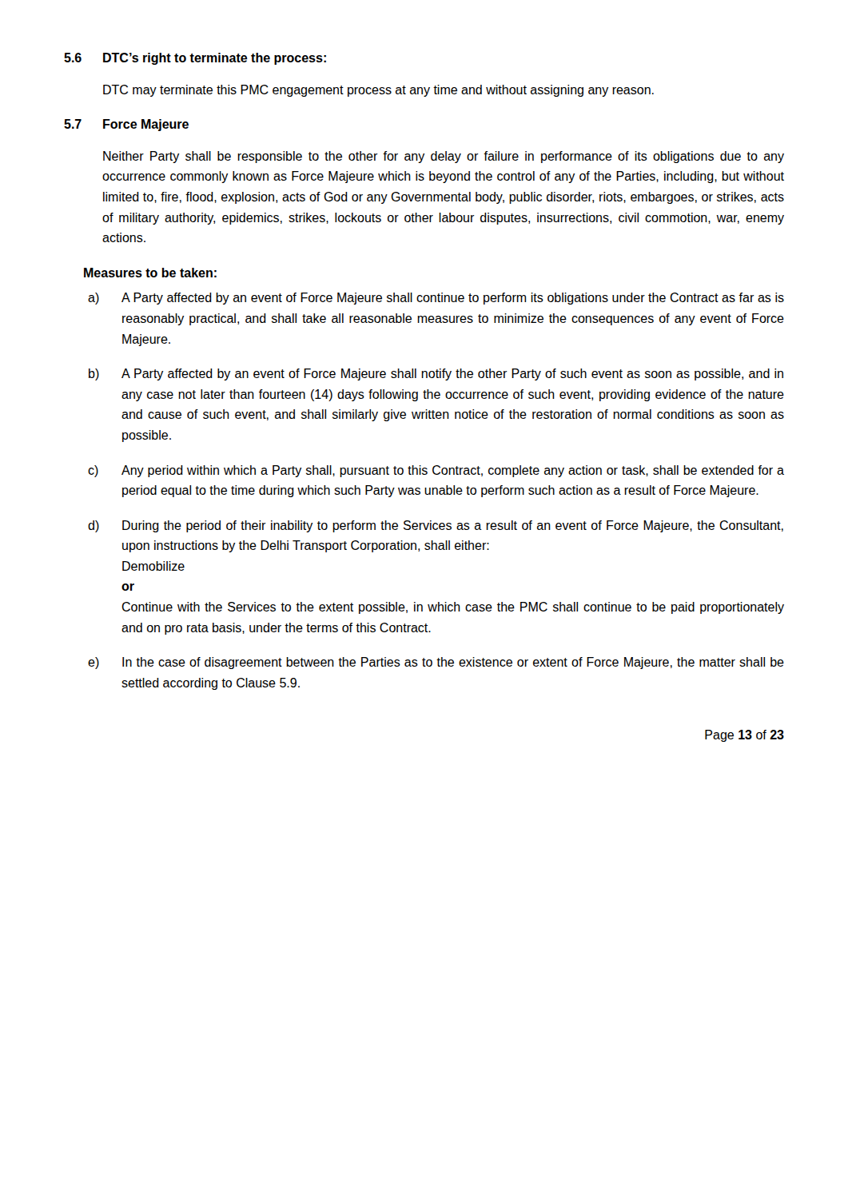5.6 DTC’s right to terminate the process:
DTC may terminate this PMC engagement process at any time and without assigning any reason.
5.7 Force Majeure
Neither Party shall be responsible to the other for any delay or failure in performance of its obligations due to any occurrence commonly known as Force Majeure which is beyond the control of any of the Parties, including, but without limited to, fire, flood, explosion, acts of God or any Governmental body, public disorder, riots, embargoes, or strikes, acts of military authority, epidemics, strikes, lockouts or other labour disputes, insurrections, civil commotion, war, enemy actions.
Measures to be taken:
a) A Party affected by an event of Force Majeure shall continue to perform its obligations under the Contract as far as is reasonably practical, and shall take all reasonable measures to minimize the consequences of any event of Force Majeure.
b) A Party affected by an event of Force Majeure shall notify the other Party of such event as soon as possible, and in any case not later than fourteen (14) days following the occurrence of such event, providing evidence of the nature and cause of such event, and shall similarly give written notice of the restoration of normal conditions as soon as possible.
c) Any period within which a Party shall, pursuant to this Contract, complete any action or task, shall be extended for a period equal to the time during which such Party was unable to perform such action as a result of Force Majeure.
d) During the period of their inability to perform the Services as a result of an event of Force Majeure, the Consultant, upon instructions by the Delhi Transport Corporation, shall either:
Demobilize
or
Continue with the Services to the extent possible, in which case the PMC shall continue to be paid proportionately and on pro rata basis, under the terms of this Contract.
e) In the case of disagreement between the Parties as to the existence or extent of Force Majeure, the matter shall be settled according to Clause 5.9.
Page 13 of 23